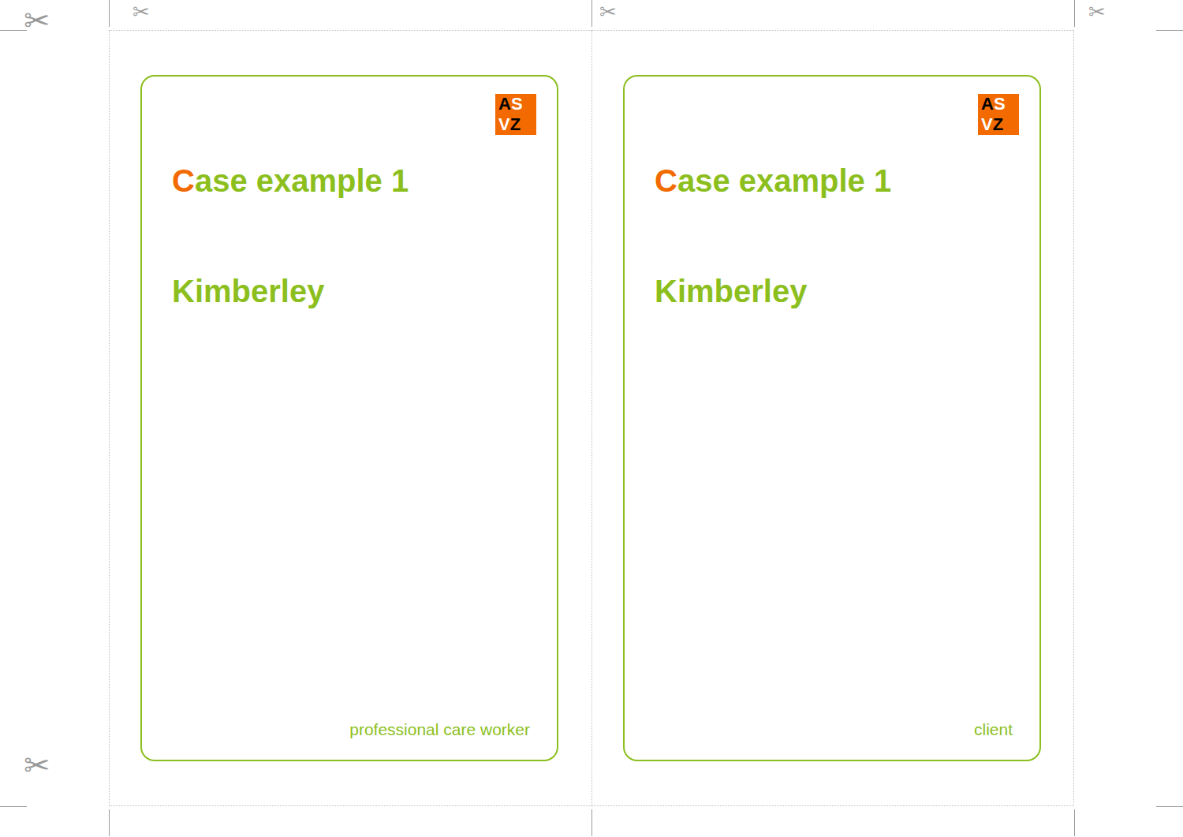✂
✂
✂
✂
✂
AS
VZ
Case example 1
Kimberley
professional care worker
AS
VZ
Case example 1
Kimberley
client